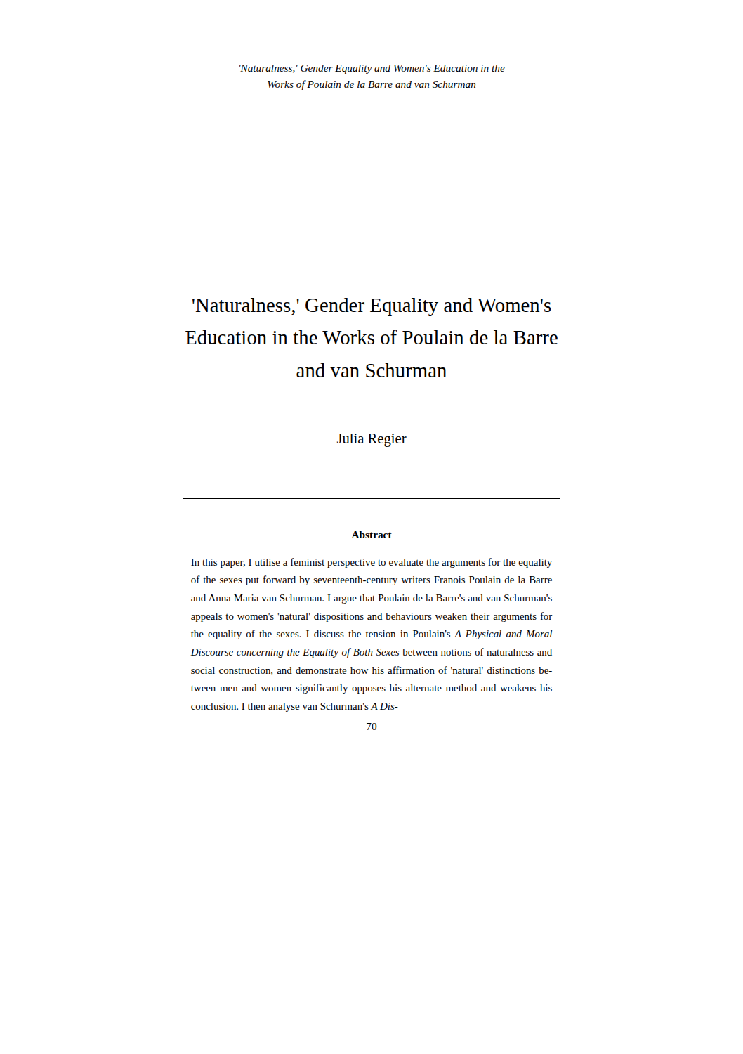'Naturalness,' Gender Equality and Women's Education in the Works of Poulain de la Barre and van Schurman
'Naturalness,' Gender Equality and Women's Education in the Works of Poulain de la Barre and van Schurman
Julia Regier
Abstract
In this paper, I utilise a feminist perspective to evaluate the arguments for the equality of the sexes put forward by seventeenth-century writers Franois Poulain de la Barre and Anna Maria van Schurman. I argue that Poulain de la Barre's and van Schurman's appeals to women's 'natural' dispositions and behaviours weaken their arguments for the equality of the sexes. I discuss the tension in Poulain's A Physical and Moral Discourse concerning the Equality of Both Sexes between notions of naturalness and social construction, and demonstrate how his affirmation of 'natural' distinctions between men and women significantly opposes his alternate method and weakens his conclusion. I then analyse van Schurman's A Dis-
70